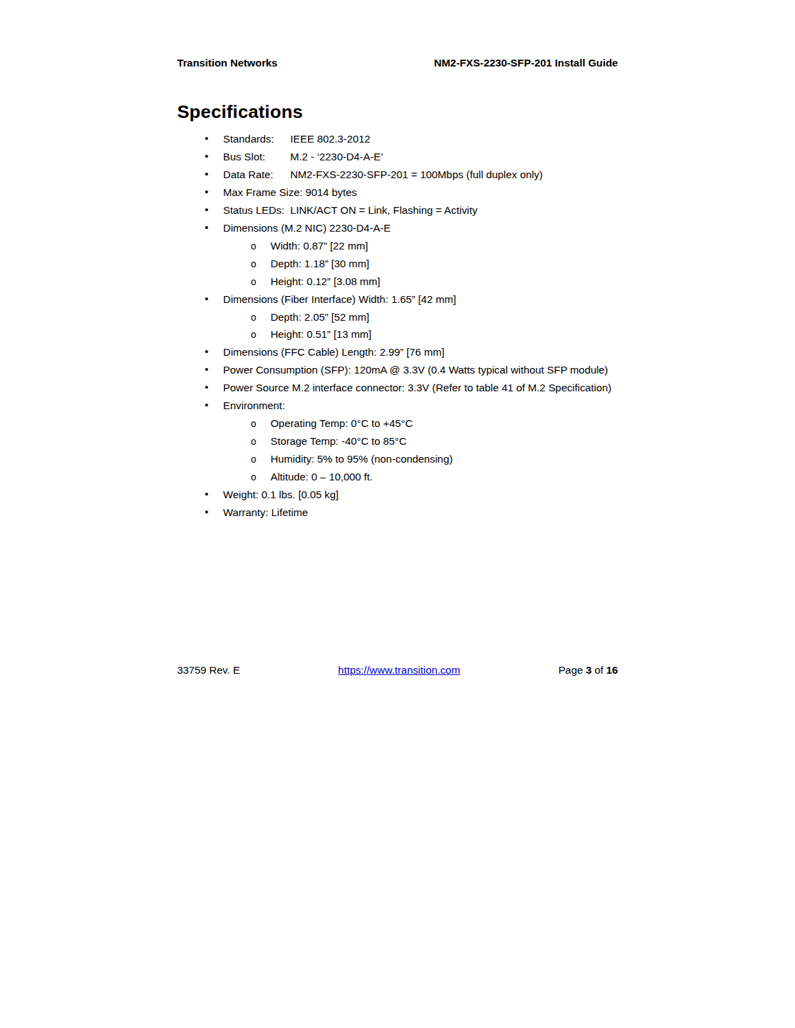Transition Networks
NM2-FXS-2230-SFP-201 Install Guide
Specifications
Standards: IEEE 802.3-2012
Bus Slot: M.2 - ‘2230-D4-A-E’
Data Rate: NM2-FXS-2230-SFP-201 = 100Mbps (full duplex only)
Max Frame Size: 9014 bytes
Status LEDs: LINK/ACT ON = Link, Flashing = Activity
Dimensions (M.2 NIC) 2230-D4-A-E
Width: 0.87” [22 mm]
Depth: 1.18” [30 mm]
Height: 0.12” [3.08 mm]
Dimensions (Fiber Interface) Width: 1.65” [42 mm]
Depth: 2.05” [52 mm]
Height: 0.51” [13 mm]
Dimensions (FFC Cable) Length: 2.99” [76 mm]
Power Consumption (SFP): 120mA @ 3.3V (0.4 Watts typical without SFP module)
Power Source M.2 interface connector: 3.3V (Refer to table 41 of M.2 Specification)
Environment:
Operating Temp: 0°C to +45°C
Storage Temp: -40°C to 85°C
Humidity: 5% to 95% (non-condensing)
Altitude: 0 – 10,000 ft.
Weight: 0.1 lbs. [0.05 kg]
Warranty: Lifetime
33759 Rev. E
https://www.transition.com
Page 3 of 16